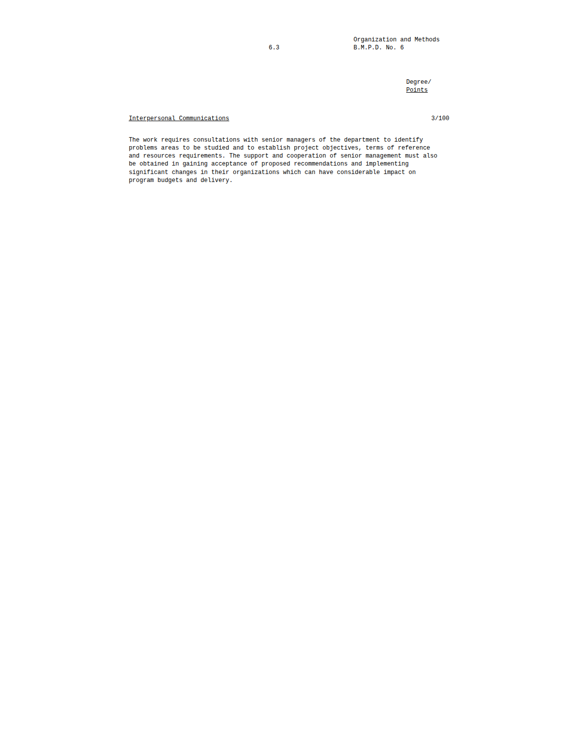Organization and Methods
6.3
B.M.P.D. No. 6
Degree/
Points
Interpersonal Communications 3/100
The work requires consultations with senior managers of the department to identify problems areas to be studied and to establish project objectives, terms of reference and resources requirements. The support and cooperation of senior management must also be obtained in gaining acceptance of proposed recommendations and implementing significant changes in their organizations which can have considerable impact on program budgets and delivery.